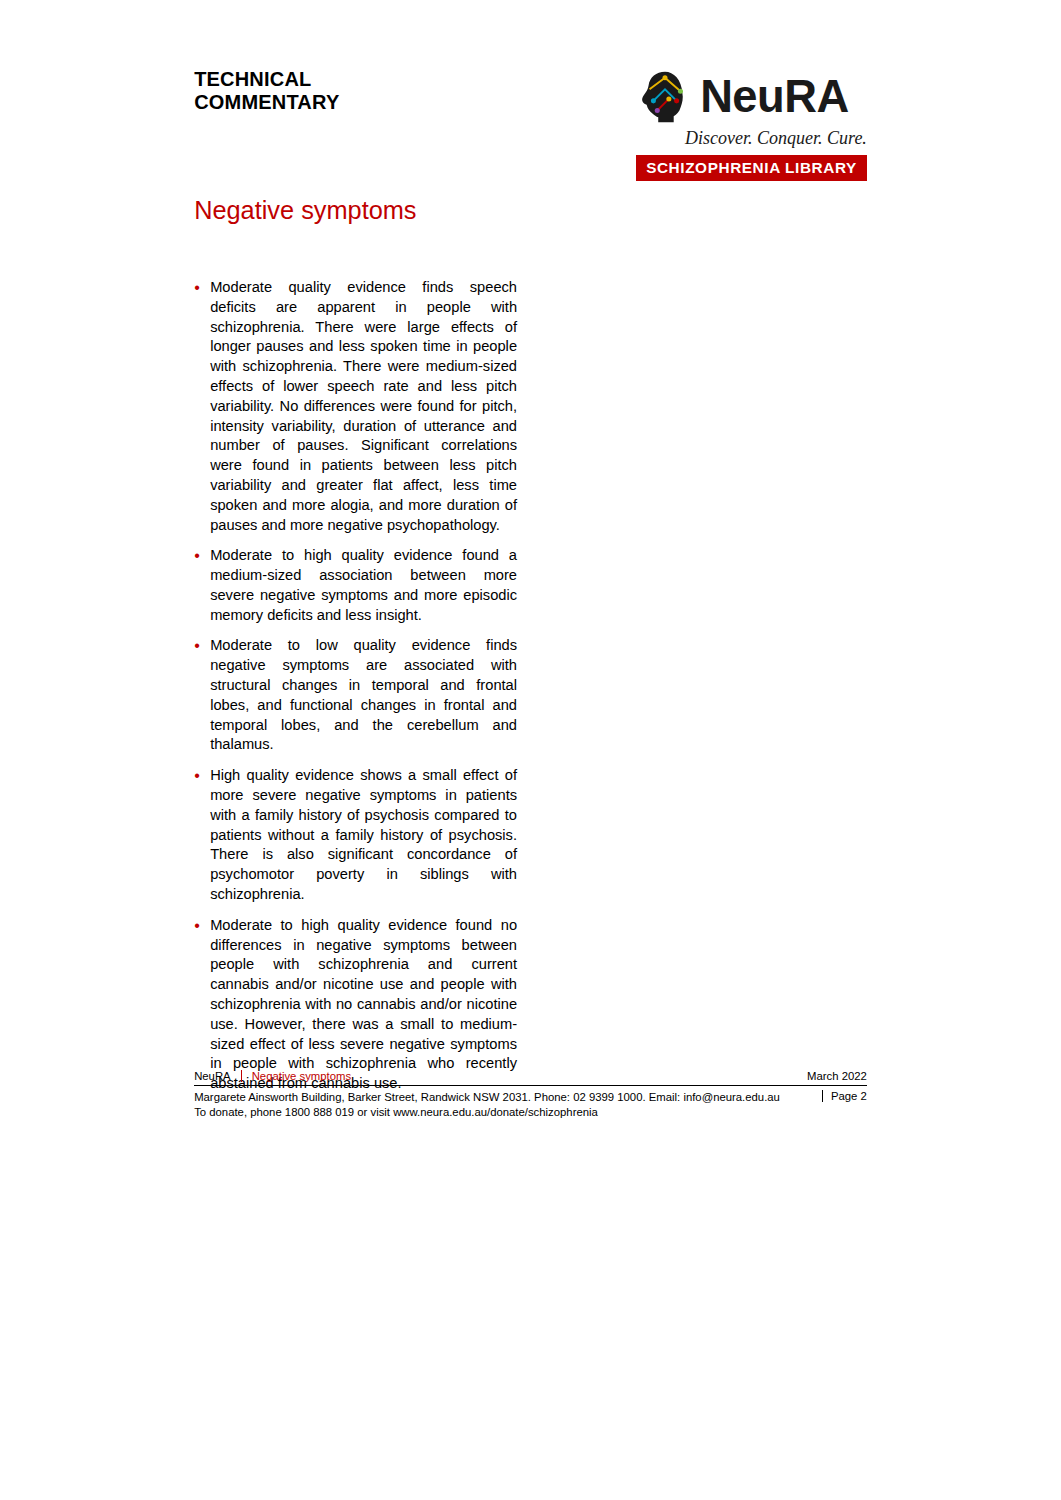TECHNICAL
COMMENTARY
Negative symptoms
NeuRA
Discover. Conquer. Cure.
SCHIZOPHRENIA LIBRARY
Moderate quality evidence finds speech deficits are apparent in people with schizophrenia. There were large effects of longer pauses and less spoken time in people with schizophrenia. There were medium-sized effects of lower speech rate and less pitch variability. No differences were found for pitch, intensity variability, duration of utterance and number of pauses. Significant correlations were found in patients between less pitch variability and greater flat affect, less time spoken and more alogia, and more duration of pauses and more negative psychopathology.
Moderate to high quality evidence found a medium-sized association between more severe negative symptoms and more episodic memory deficits and less insight.
Moderate to low quality evidence finds negative symptoms are associated with structural changes in temporal and frontal lobes, and functional changes in frontal and temporal lobes, and the cerebellum and thalamus.
High quality evidence shows a small effect of more severe negative symptoms in patients with a family history of psychosis compared to patients without a family history of psychosis. There is also significant concordance of psychomotor poverty in siblings with schizophrenia.
Moderate to high quality evidence found no differences in negative symptoms between people with schizophrenia and current cannabis and/or nicotine use and people with schizophrenia with no cannabis and/or nicotine use. However, there was a small to medium-sized effect of less severe negative symptoms in people with schizophrenia who recently abstained from cannabis use.
NeuRA Negative symptoms March 2022
Margarete Ainsworth Building, Barker Street, Randwick NSW 2031. Phone: 02 9399 1000. Email: info@neura.edu.au
To donate, phone 1800 888 019 or visit www.neura.edu.au/donate/schizophrenia
Page 2